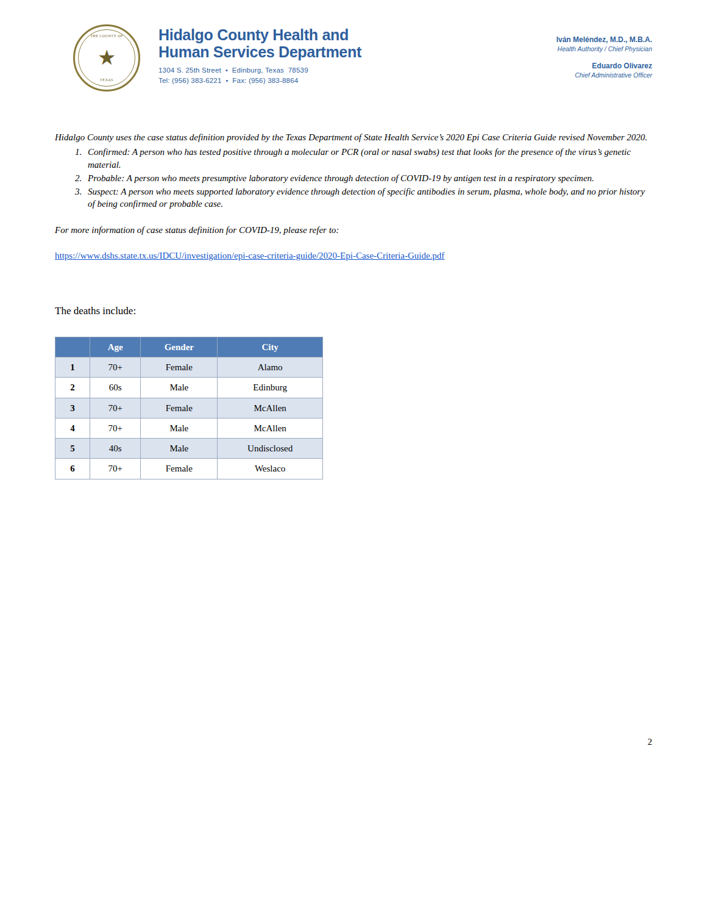The County of
★
Texas
Hidalgo County Health and
Human Services Department
1304 S. 25th Street • Edinburg, Texas 78539
Tel: (956) 383-6221 • Fax: (956) 383-8864
Iván Meléndez, M.D., M.B.A.
Health Authority / Chief Physician
Eduardo Olivarez
Chief Administrative Officer
Hidalgo County uses the case status definition provided by the Texas Department of State Health Service’s 2020 Epi Case Criteria Guide revised November 2020.
Confirmed: A person who has tested positive through a molecular or PCR (oral or nasal swabs) test that looks for the presence of the virus’s genetic material.
Probable: A person who meets presumptive laboratory evidence through detection of COVID-19 by antigen test in a respiratory specimen.
Suspect: A person who meets supported laboratory evidence through detection of specific antibodies in serum, plasma, whole body, and no prior history of being confirmed or probable case.
For more information of case status definition for COVID-19, please refer to:
https://www.dshs.state.tx.us/IDCU/investigation/epi-case-criteria-guide/2020-Epi-Case-Criteria-Guide.pdf
The deaths include:
| | Age | Gender | City |
| --- | --- | --- | --- |
| 1 | 70+ | Female | Alamo |
| 2 | 60s | Male | Edinburg |
| 3 | 70+ | Female | McAllen |
| 4 | 70+ | Male | McAllen |
| 5 | 40s | Male | Undisclosed |
| 6 | 70+ | Female | Weslaco |
2